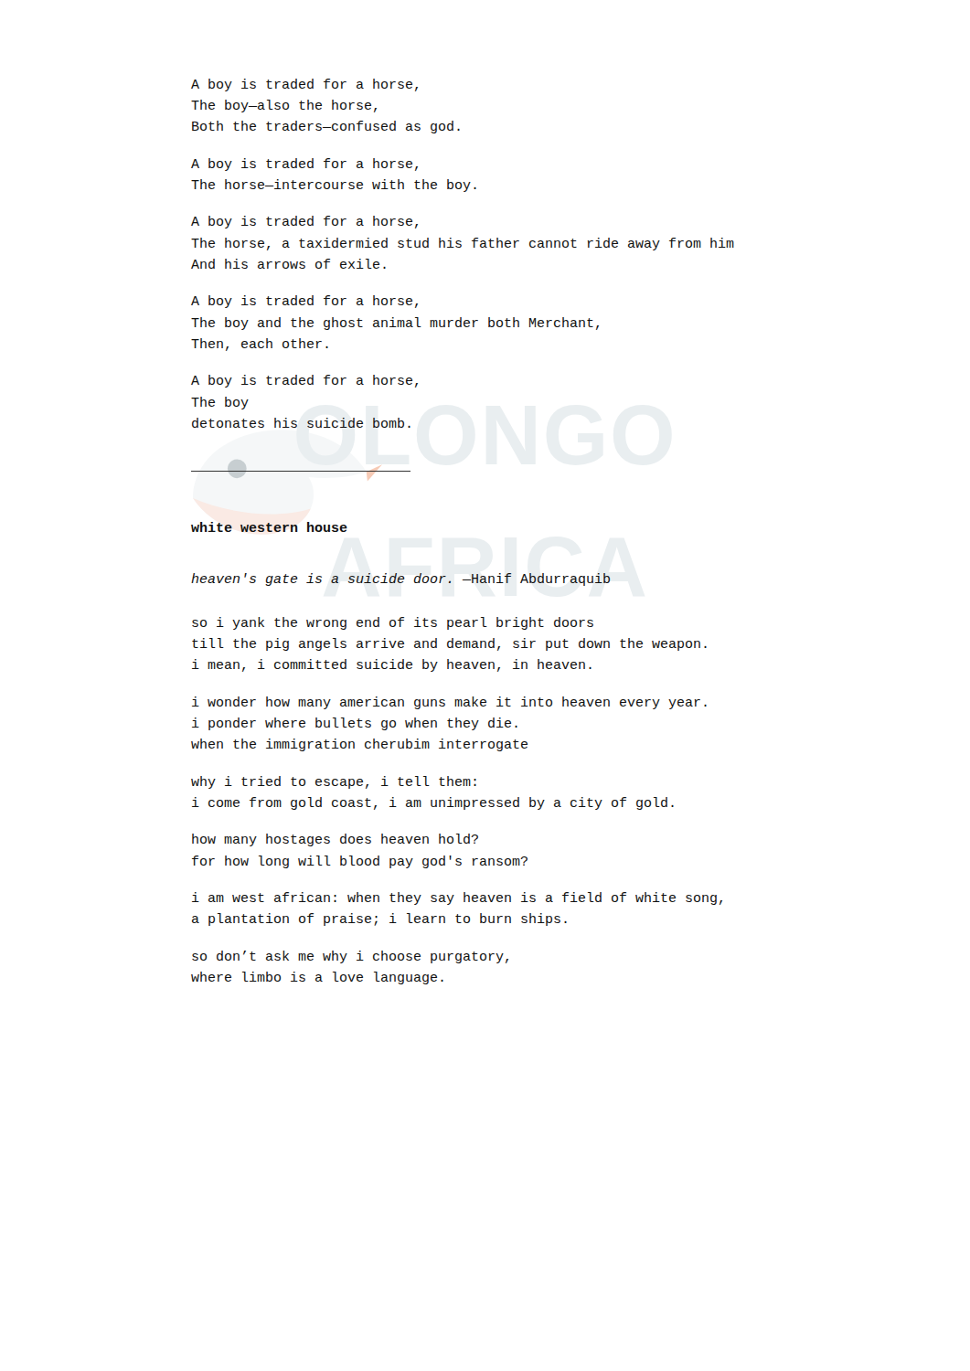OLONGO
AFRICA
A boy is traded for a horse, The boy—also the horse, Both the traders—confused as god.
A boy is traded for a horse, The horse—intercourse with the boy.
A boy is traded for a horse, The horse, a taxidermied stud his father cannot ride away from him And his arrows of exile.
A boy is traded for a horse, The boy and the ghost animal murder both Merchant, Then, each other.
A boy is traded for a horse, The boy detonates his suicide bomb.
white western house
heaven's gate is a suicide door. —Hanif Abdurraquib
so i yank the wrong end of its pearl bright doors till the pig angels arrive and demand, sir put down the weapon. i mean, i committed suicide by heaven, in heaven.
i wonder how many american guns make it into heaven every year. i ponder where bullets go when they die. when the immigration cherubim interrogate
why i tried to escape, i tell them: i come from gold coast, i am unimpressed by a city of gold.
how many hostages does heaven hold? for how long will blood pay god's ransom?
i am west african: when they say heaven is a field of white song, a plantation of praise; i learn to burn ships.
so don’t ask me why i choose purgatory, where limbo is a love language.